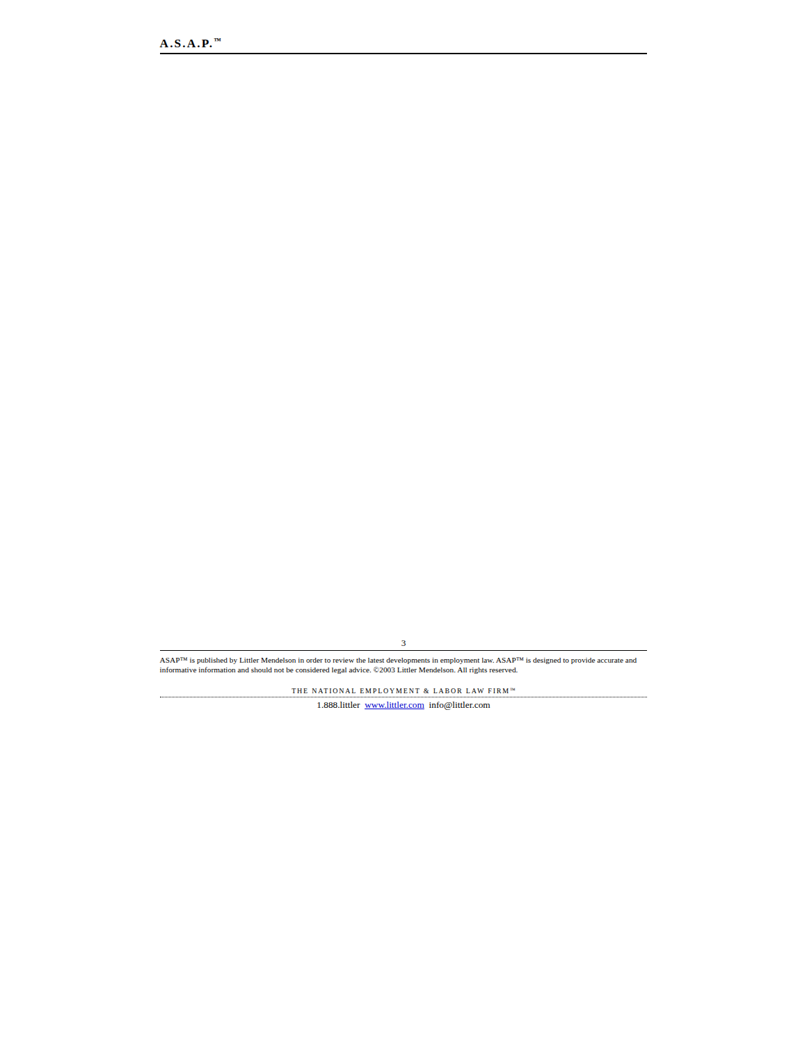A.S.A.P.™
3
ASAP™ is published by Littler Mendelson in order to review the latest developments in employment law. ASAP™ is designed to provide accurate and informative information and should not be considered legal advice. ©2003 Littler Mendelson. All rights reserved.
THE NATIONAL EMPLOYMENT & LABOR LAW FIRM™
1.888.littler www.littler.com info@littler.com